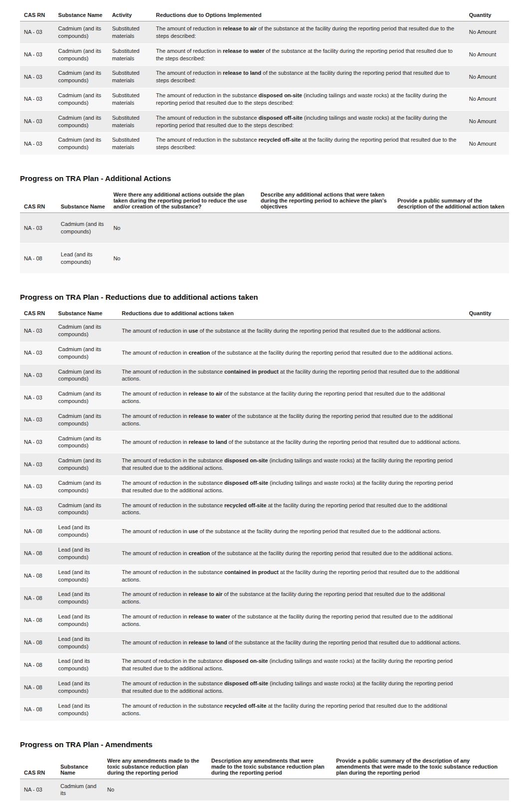| CAS RN | Substance Name | Activity | Reductions due to Options Implemented | Quantity |
| --- | --- | --- | --- | --- |
| NA - 03 | Cadmium (and its compounds) | Substituted materials | The amount of reduction in release to air of the substance at the facility during the reporting period that resulted due to the steps described: | No Amount |
| NA - 03 | Cadmium (and its compounds) | Substituted materials | The amount of reduction in release to water of the substance at the facility during the reporting period that resulted due to the steps described: | No Amount |
| NA - 03 | Cadmium (and its compounds) | Substituted materials | The amount of reduction in release to land of the substance at the facility during the reporting period that resulted due to steps described: | No Amount |
| NA - 03 | Cadmium (and its compounds) | Substituted materials | The amount of reduction in the substance disposed on-site (including tailings and waste rocks) at the facility during the reporting period that resulted due to the steps described: | No Amount |
| NA - 03 | Cadmium (and its compounds) | Substituted materials | The amount of reduction in the substance disposed off-site (including tailings and waste rocks) at the facility during the reporting period that resulted due to the steps described: | No Amount |
| NA - 03 | Cadmium (and its compounds) | Substituted materials | The amount of reduction in the substance recycled off-site at the facility during the reporting period that resulted due to the steps described: | No Amount |
Progress on TRA Plan - Additional Actions
| CAS RN | Substance Name | Were there any additional actions outside the plan taken during the reporting period to reduce the use and/or creation of the substance? | Describe any additional actions that were taken during the reporting period to achieve the plan's objectives | Provide a public summary of the description of the additional action taken |
| --- | --- | --- | --- | --- |
| NA - 03 | Cadmium (and its compounds) | No | | |
| NA - 08 | Lead (and its compounds) | No | | |
Progress on TRA Plan - Reductions due to additional actions taken
| CAS RN | Substance Name | Reductions due to additional actions taken | Quantity |
| --- | --- | --- | --- |
| NA - 03 | Cadmium (and its compounds) | The amount of reduction in use of the substance at the facility during the reporting period that resulted due to the additional actions. | |
| NA - 03 | Cadmium (and its compounds) | The amount of reduction in creation of the substance at the facility during the reporting period that resulted due to the additional actions. | |
| NA - 03 | Cadmium (and its compounds) | The amount of reduction in the substance contained in product at the facility during the reporting period that resulted due to the additional actions. | |
| NA - 03 | Cadmium (and its compounds) | The amount of reduction in release to air of the substance at the facility during the reporting period that resulted due to the additional actions. | |
| NA - 03 | Cadmium (and its compounds) | The amount of reduction in release to water of the substance at the facility during the reporting period that resulted due to the additional actions. | |
| NA - 03 | Cadmium (and its compounds) | The amount of reduction in release to land of the substance at the facility during the reporting period that resulted due to additional actions. | |
| NA - 03 | Cadmium (and its compounds) | The amount of reduction in the substance disposed on-site (including tailings and waste rocks) at the facility during the reporting period that resulted due to the additional actions. | |
| NA - 03 | Cadmium (and its compounds) | The amount of reduction in the substance disposed off-site (including tailings and waste rocks) at the facility during the reporting period that resulted due to the additional actions. | |
| NA - 03 | Cadmium (and its compounds) | The amount of reduction in the substance recycled off-site at the facility during the reporting period that resulted due to the additional actions. | |
| NA - 08 | Lead (and its compounds) | The amount of reduction in use of the substance at the facility during the reporting period that resulted due to the additional actions. | |
| NA - 08 | Lead (and its compounds) | The amount of reduction in creation of the substance at the facility during the reporting period that resulted due to the additional actions. | |
| NA - 08 | Lead (and its compounds) | The amount of reduction in the substance contained in product at the facility during the reporting period that resulted due to the additional actions. | |
| NA - 08 | Lead (and its compounds) | The amount of reduction in release to air of the substance at the facility during the reporting period that resulted due to the additional actions. | |
| NA - 08 | Lead (and its compounds) | The amount of reduction in release to water of the substance at the facility during the reporting period that resulted due to the additional actions. | |
| NA - 08 | Lead (and its compounds) | The amount of reduction in release to land of the substance at the facility during the reporting period that resulted due to additional actions. | |
| NA - 08 | Lead (and its compounds) | The amount of reduction in the substance disposed on-site (including tailings and waste rocks) at the facility during the reporting period that resulted due to the additional actions. | |
| NA - 08 | Lead (and its compounds) | The amount of reduction in the substance disposed off-site (including tailings and waste rocks) at the facility during the reporting period that resulted due to the additional actions. | |
| NA - 08 | Lead (and its compounds) | The amount of reduction in the substance recycled off-site at the facility during the reporting period that resulted due to the additional actions. | |
Progress on TRA Plan - Amendments
| CAS RN | Substance Name | Were any amendments made to the toxic substance reduction plan during the reporting period | Description any amendments that were made to the toxic substance reduction plan during the reporting period | Provide a public summary of the description of any amendments that were made to the toxic substance reduction plan during the reporting period |
| --- | --- | --- | --- | --- |
| NA - 03 | Cadmium (and its | No | | |